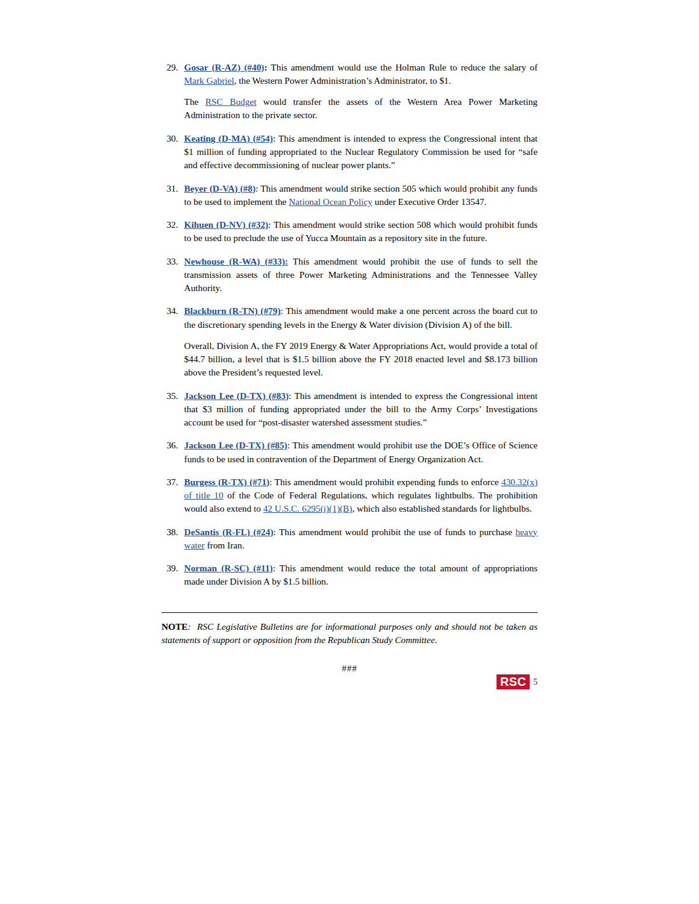Gosar (R-AZ) (#40): This amendment would use the Holman Rule to reduce the salary of Mark Gabriel, the Western Power Administration’s Administrator, to $1.
The RSC Budget would transfer the assets of the Western Area Power Marketing Administration to the private sector.
Keating (D-MA) (#54): This amendment is intended to express the Congressional intent that $1 million of funding appropriated to the Nuclear Regulatory Commission be used for “safe and effective decommissioning of nuclear power plants.”
Beyer (D-VA) (#8): This amendment would strike section 505 which would prohibit any funds to be used to implement the National Ocean Policy under Executive Order 13547.
Kihuen (D-NV) (#32): This amendment would strike section 508 which would prohibit funds to be used to preclude the use of Yucca Mountain as a repository site in the future.
Newhouse (R-WA) (#33): This amendment would prohibit the use of funds to sell the transmission assets of three Power Marketing Administrations and the Tennessee Valley Authority.
Blackburn (R-TN) (#79): This amendment would make a one percent across the board cut to the discretionary spending levels in the Energy & Water division (Division A) of the bill.
Overall, Division A, the FY 2019 Energy & Water Appropriations Act, would provide a total of $44.7 billion, a level that is $1.5 billion above the FY 2018 enacted level and $8.173 billion above the President’s requested level.
Jackson Lee (D-TX) (#83): This amendment is intended to express the Congressional intent that $3 million of funding appropriated under the bill to the Army Corps’ Investigations account be used for “post-disaster watershed assessment studies.”
Jackson Lee (D-TX) (#85): This amendment would prohibit use the DOE’s Office of Science funds to be used in contravention of the Department of Energy Organization Act.
Burgess (R-TX) (#71): This amendment would prohibit expending funds to enforce 430.32(x) of title 10 of the Code of Federal Regulations, which regulates lightbulbs. The prohibition would also extend to 42 U.S.C. 6295(i)(1)(B), which also established standards for lightbulbs.
DeSantis (R-FL) (#24): This amendment would prohibit the use of funds to purchase heavy water from Iran.
Norman (R-SC) (#11): This amendment would reduce the total amount of appropriations made under Division A by $1.5 billion.
NOTE: RSC Legislative Bulletins are for informational purposes only and should not be taken as statements of support or opposition from the Republican Study Committee.
###
RSC 5